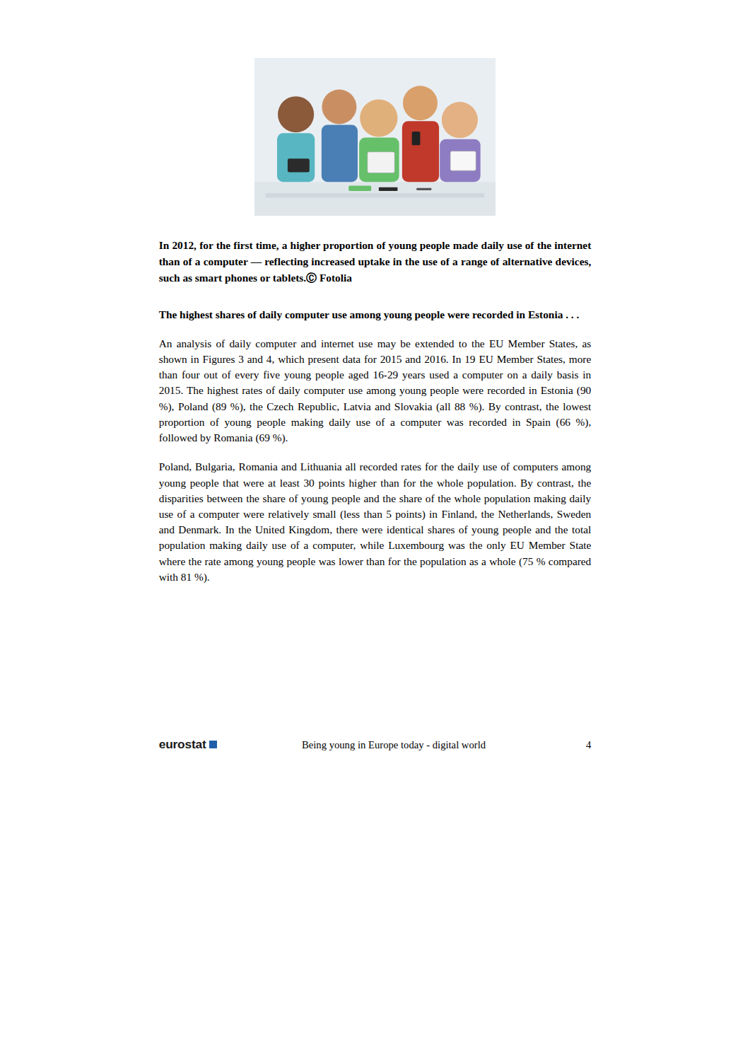In 2012, for the first time, a higher proportion of young people made daily use of the internet than of a computer — reflecting increased uptake in the use of a range of alternative devices, such as smart phones or tablets.Ⓒ Fotolia
The highest shares of daily computer use among young people were recorded in Estonia . . .
An analysis of daily computer and internet use may be extended to the EU Member States, as shown in Figures 3 and 4, which present data for 2015 and 2016. In 19 EU Member States, more than four out of every five young people aged 16-29 years used a computer on a daily basis in 2015. The highest rates of daily computer use among young people were recorded in Estonia (90 %), Poland (89 %), the Czech Republic, Latvia and Slovakia (all 88 %). By contrast, the lowest proportion of young people making daily use of a computer was recorded in Spain (66 %), followed by Romania (69 %).
Poland, Bulgaria, Romania and Lithuania all recorded rates for the daily use of computers among young people that were at least 30 points higher than for the whole population. By contrast, the disparities between the share of young people and the share of the whole population making daily use of a computer were relatively small (less than 5 points) in Finland, the Netherlands, Sweden and Denmark. In the United Kingdom, there were identical shares of young people and the total population making daily use of a computer, while Luxembourg was the only EU Member State where the rate among young people was lower than for the population as a whole (75 % compared with 81 %).
eurostat
Being young in Europe today - digital world
4